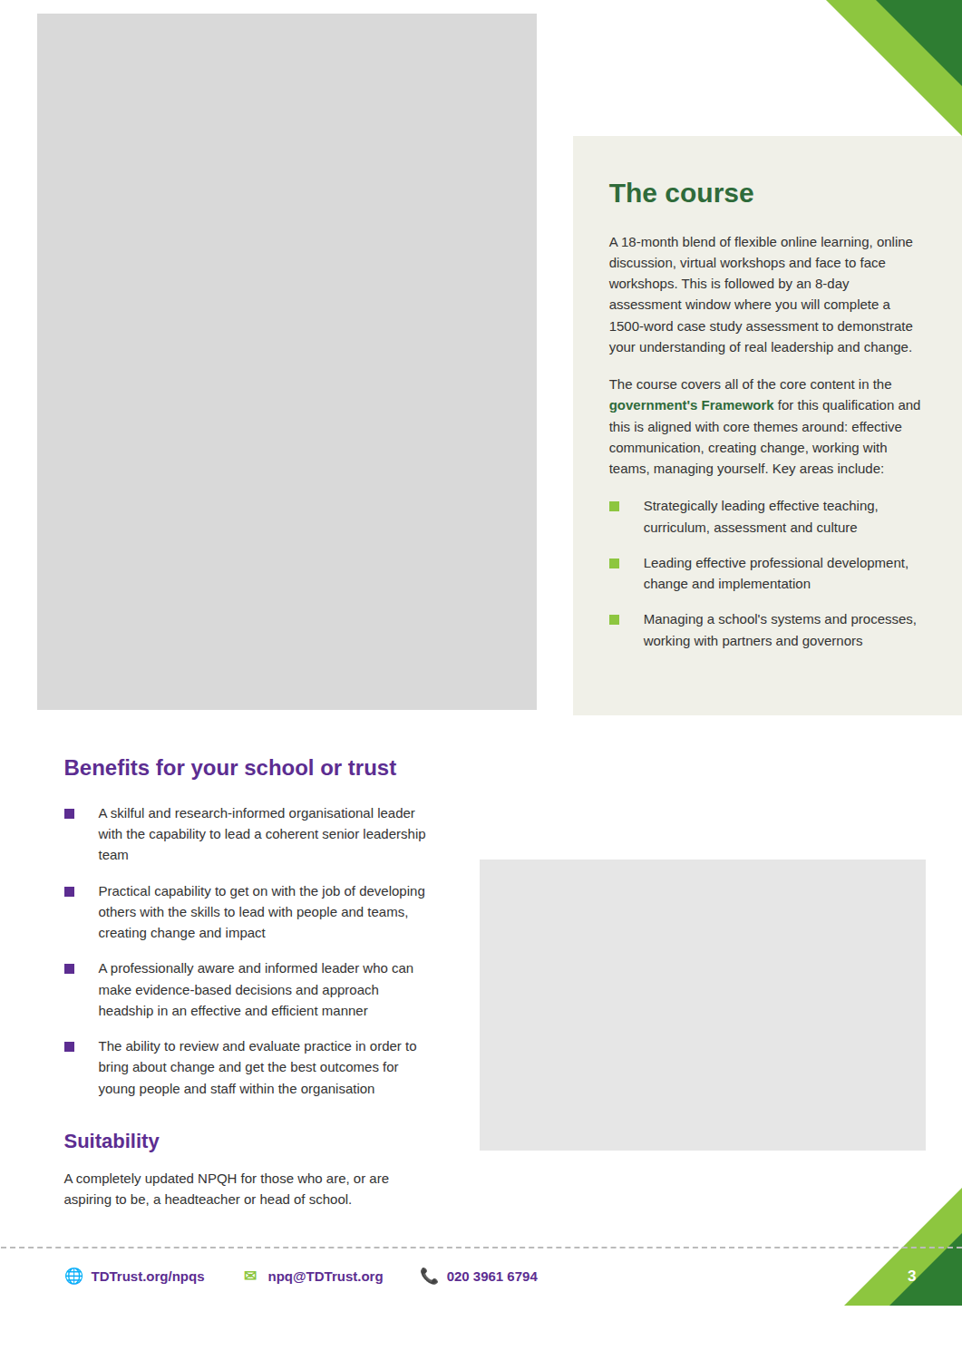The course
A 18-month blend of flexible online learning, online discussion, virtual workshops and face to face workshops. This is followed by an 8-day assessment window where you will complete a 1500-word case study assessment to demonstrate your understanding of real leadership and change.
The course covers all of the core content in the government's Framework for this qualification and this is aligned with core themes around: effective communication, creating change, working with teams, managing yourself. Key areas include:
Strategically leading effective teaching, curriculum, assessment and culture
Leading effective professional development, change and implementation
Managing a school's systems and processes, working with partners and governors
Benefits for your school or trust
A skilful and research-informed organisational leader with the capability to lead a coherent senior leadership team
Practical capability to get on with the job of developing others with the skills to lead with people and teams, creating change and impact
A professionally aware and informed leader who can make evidence-based decisions and approach headship in an effective and efficient manner
The ability to review and evaluate practice in order to bring about change and get the best outcomes for young people and staff within the organisation
Suitability
A completely updated NPQH for those who are, or are aspiring to be, a headteacher or head of school.
🌐 TDTrust.org/npqs
✉ npq@TDTrust.org
📞 020 3961 6794
3